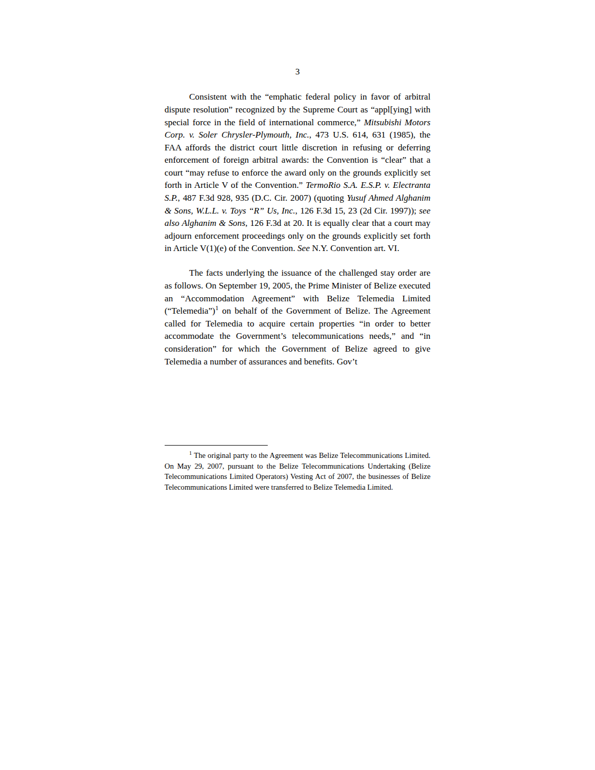3
Consistent with the “emphatic federal policy in favor of arbitral dispute resolution” recognized by the Supreme Court as “appl[ying] with special force in the field of international commerce,” Mitsubishi Motors Corp. v. Soler Chrysler-Plymouth, Inc., 473 U.S. 614, 631 (1985), the FAA affords the district court little discretion in refusing or deferring enforcement of foreign arbitral awards: the Convention is “clear” that a court “may refuse to enforce the award only on the grounds explicitly set forth in Article V of the Convention.” TermoRio S.A. E.S.P. v. Electranta S.P., 487 F.3d 928, 935 (D.C. Cir. 2007) (quoting Yusuf Ahmed Alghanim & Sons, W.L.L. v. Toys “R” Us, Inc., 126 F.3d 15, 23 (2d Cir. 1997)); see also Alghanim & Sons, 126 F.3d at 20. It is equally clear that a court may adjourn enforcement proceedings only on the grounds explicitly set forth in Article V(1)(e) of the Convention. See N.Y. Convention art. VI.
The facts underlying the issuance of the challenged stay order are as follows. On September 19, 2005, the Prime Minister of Belize executed an “Accommodation Agreement” with Belize Telemedia Limited (“Telemedia”)1 on behalf of the Government of Belize. The Agreement called for Telemedia to acquire certain properties “in order to better accommodate the Government’s telecommunications needs,” and “in consideration” for which the Government of Belize agreed to give Telemedia a number of assurances and benefits. Gov’t
1 The original party to the Agreement was Belize Telecommunications Limited. On May 29, 2007, pursuant to the Belize Telecommunications Undertaking (Belize Telecommunications Limited Operators) Vesting Act of 2007, the businesses of Belize Telecommunications Limited were transferred to Belize Telemedia Limited.